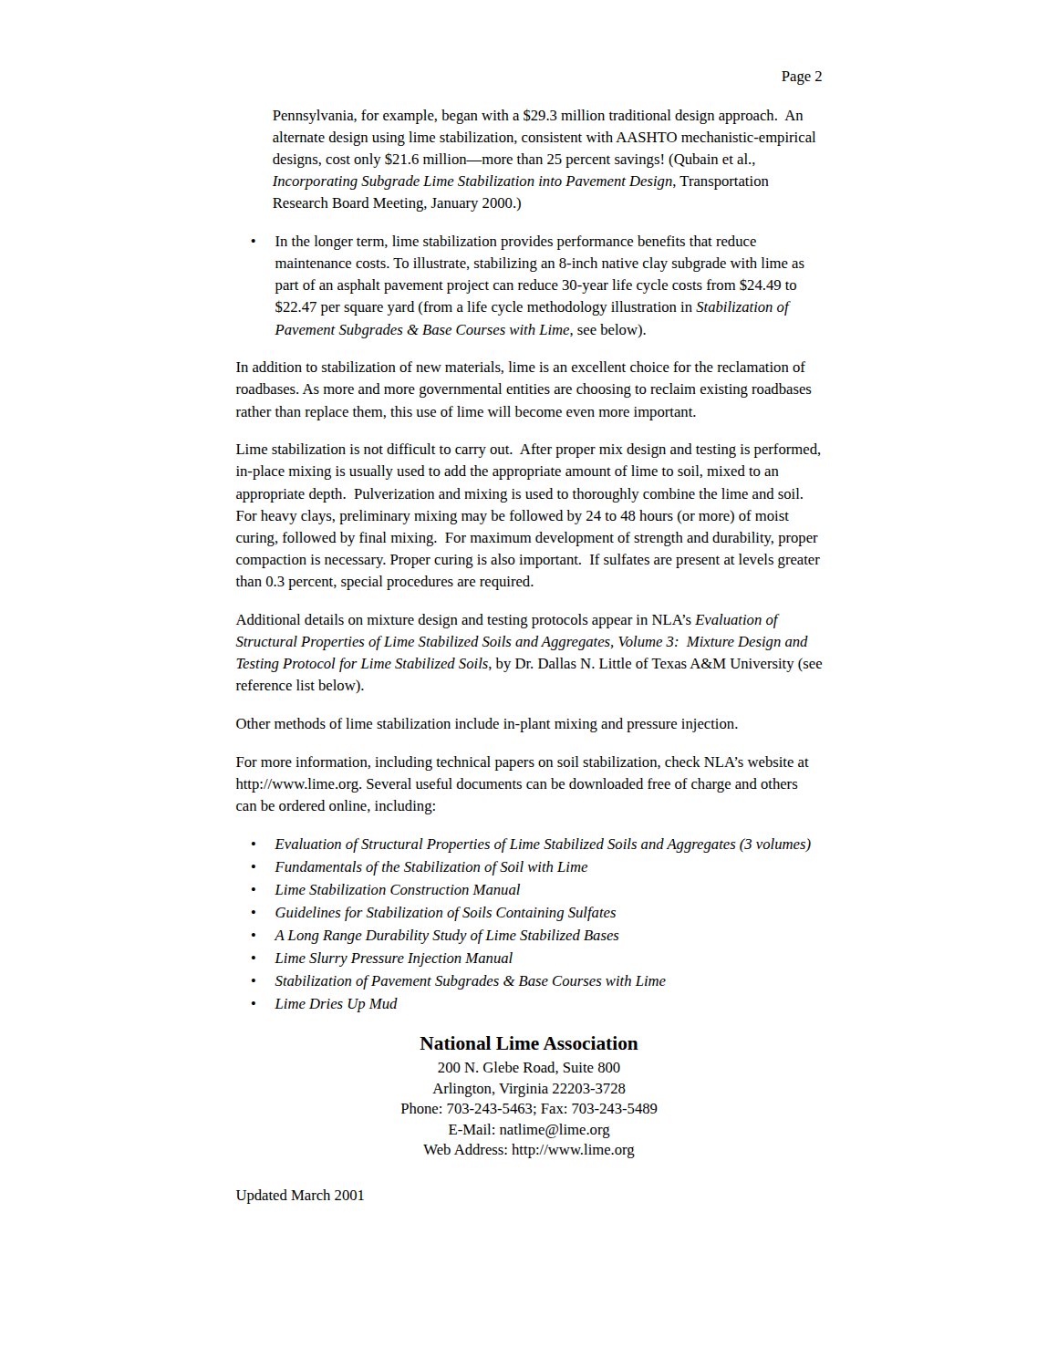Page 2
Pennsylvania, for example, began with a $29.3 million traditional design approach. An alternate design using lime stabilization, consistent with AASHTO mechanistic-empirical designs, cost only $21.6 million—more than 25 percent savings! (Qubain et al., Incorporating Subgrade Lime Stabilization into Pavement Design, Transportation Research Board Meeting, January 2000.)
In the longer term, lime stabilization provides performance benefits that reduce maintenance costs. To illustrate, stabilizing an 8-inch native clay subgrade with lime as part of an asphalt pavement project can reduce 30-year life cycle costs from $24.49 to $22.47 per square yard (from a life cycle methodology illustration in Stabilization of Pavement Subgrades & Base Courses with Lime, see below).
In addition to stabilization of new materials, lime is an excellent choice for the reclamation of roadbases. As more and more governmental entities are choosing to reclaim existing roadbases rather than replace them, this use of lime will become even more important.
Lime stabilization is not difficult to carry out. After proper mix design and testing is performed, in-place mixing is usually used to add the appropriate amount of lime to soil, mixed to an appropriate depth. Pulverization and mixing is used to thoroughly combine the lime and soil. For heavy clays, preliminary mixing may be followed by 24 to 48 hours (or more) of moist curing, followed by final mixing. For maximum development of strength and durability, proper compaction is necessary. Proper curing is also important. If sulfates are present at levels greater than 0.3 percent, special procedures are required.
Additional details on mixture design and testing protocols appear in NLA’s Evaluation of Structural Properties of Lime Stabilized Soils and Aggregates, Volume 3: Mixture Design and Testing Protocol for Lime Stabilized Soils, by Dr. Dallas N. Little of Texas A&M University (see reference list below).
Other methods of lime stabilization include in-plant mixing and pressure injection.
For more information, including technical papers on soil stabilization, check NLA’s website at http://www.lime.org. Several useful documents can be downloaded free of charge and others can be ordered online, including:
Evaluation of Structural Properties of Lime Stabilized Soils and Aggregates (3 volumes)
Fundamentals of the Stabilization of Soil with Lime
Lime Stabilization Construction Manual
Guidelines for Stabilization of Soils Containing Sulfates
A Long Range Durability Study of Lime Stabilized Bases
Lime Slurry Pressure Injection Manual
Stabilization of Pavement Subgrades & Base Courses with Lime
Lime Dries Up Mud
National Lime Association
200 N. Glebe Road, Suite 800
Arlington, Virginia 22203-3728
Phone: 703-243-5463; Fax: 703-243-5489
E-Mail: natlime@lime.org
Web Address: http://www.lime.org
Updated March 2001